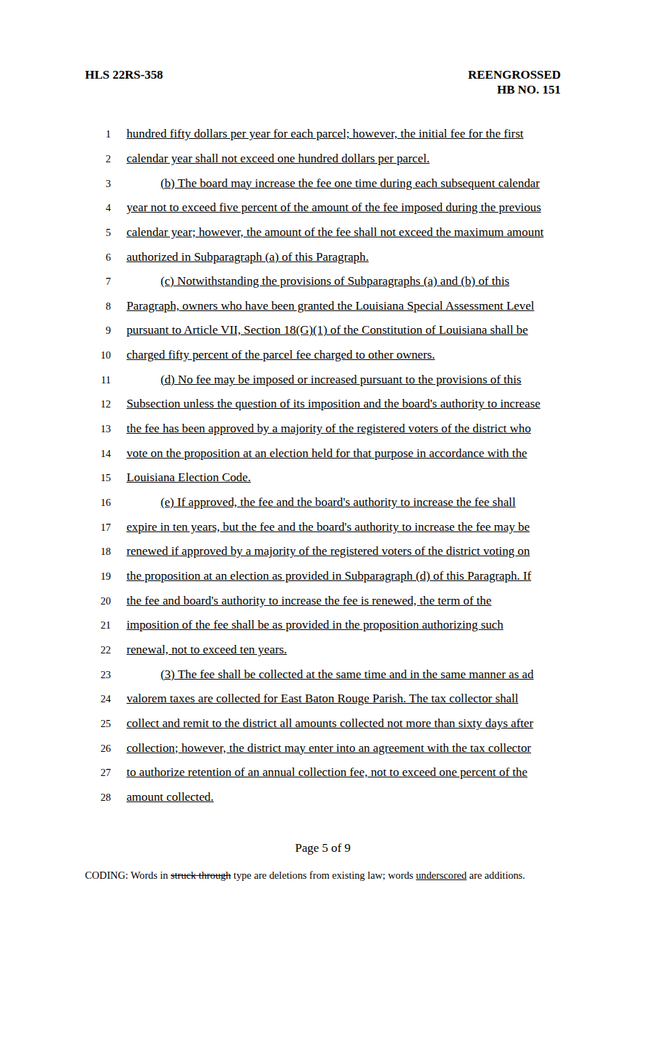HLS 22RS-358
REENGROSSED
HB NO. 151
1 hundred fifty dollars per year for each parcel; however, the initial fee for the first
2 calendar year shall not exceed one hundred dollars per parcel.
3(b) The board may increase the fee one time during each subsequent calendar
4 year not to exceed five percent of the amount of the fee imposed during the previous
5 calendar year; however, the amount of the fee shall not exceed the maximum amount
6 authorized in Subparagraph (a) of this Paragraph.
7(c) Notwithstanding the provisions of Subparagraphs (a) and (b) of this
8 Paragraph, owners who have been granted the Louisiana Special Assessment Level
9 pursuant to Article VII, Section 18(G)(1) of the Constitution of Louisiana shall be
10 charged fifty percent of the parcel fee charged to other owners.
11(d) No fee may be imposed or increased pursuant to the provisions of this
12 Subsection unless the question of its imposition and the board's authority to increase
13 the fee has been approved by a majority of the registered voters of the district who
14 vote on the proposition at an election held for that purpose in accordance with the
15 Louisiana Election Code.
16(e) If approved, the fee and the board's authority to increase the fee shall
17 expire in ten years, but the fee and the board's authority to increase the fee may be
18 renewed if approved by a majority of the registered voters of the district voting on
19 the proposition at an election as provided in Subparagraph (d) of this Paragraph. If
20 the fee and board's authority to increase the fee is renewed, the term of the
21 imposition of the fee shall be as provided in the proposition authorizing such
22 renewal, not to exceed ten years.
23(3) The fee shall be collected at the same time and in the same manner as ad
24 valorem taxes are collected for East Baton Rouge Parish. The tax collector shall
25 collect and remit to the district all amounts collected not more than sixty days after
26 collection; however, the district may enter into an agreement with the tax collector
27 to authorize retention of an annual collection fee, not to exceed one percent of the
28 amount collected.
Page 5 of 9
CODING: Words in struck through type are deletions from existing law; words underscored are additions.